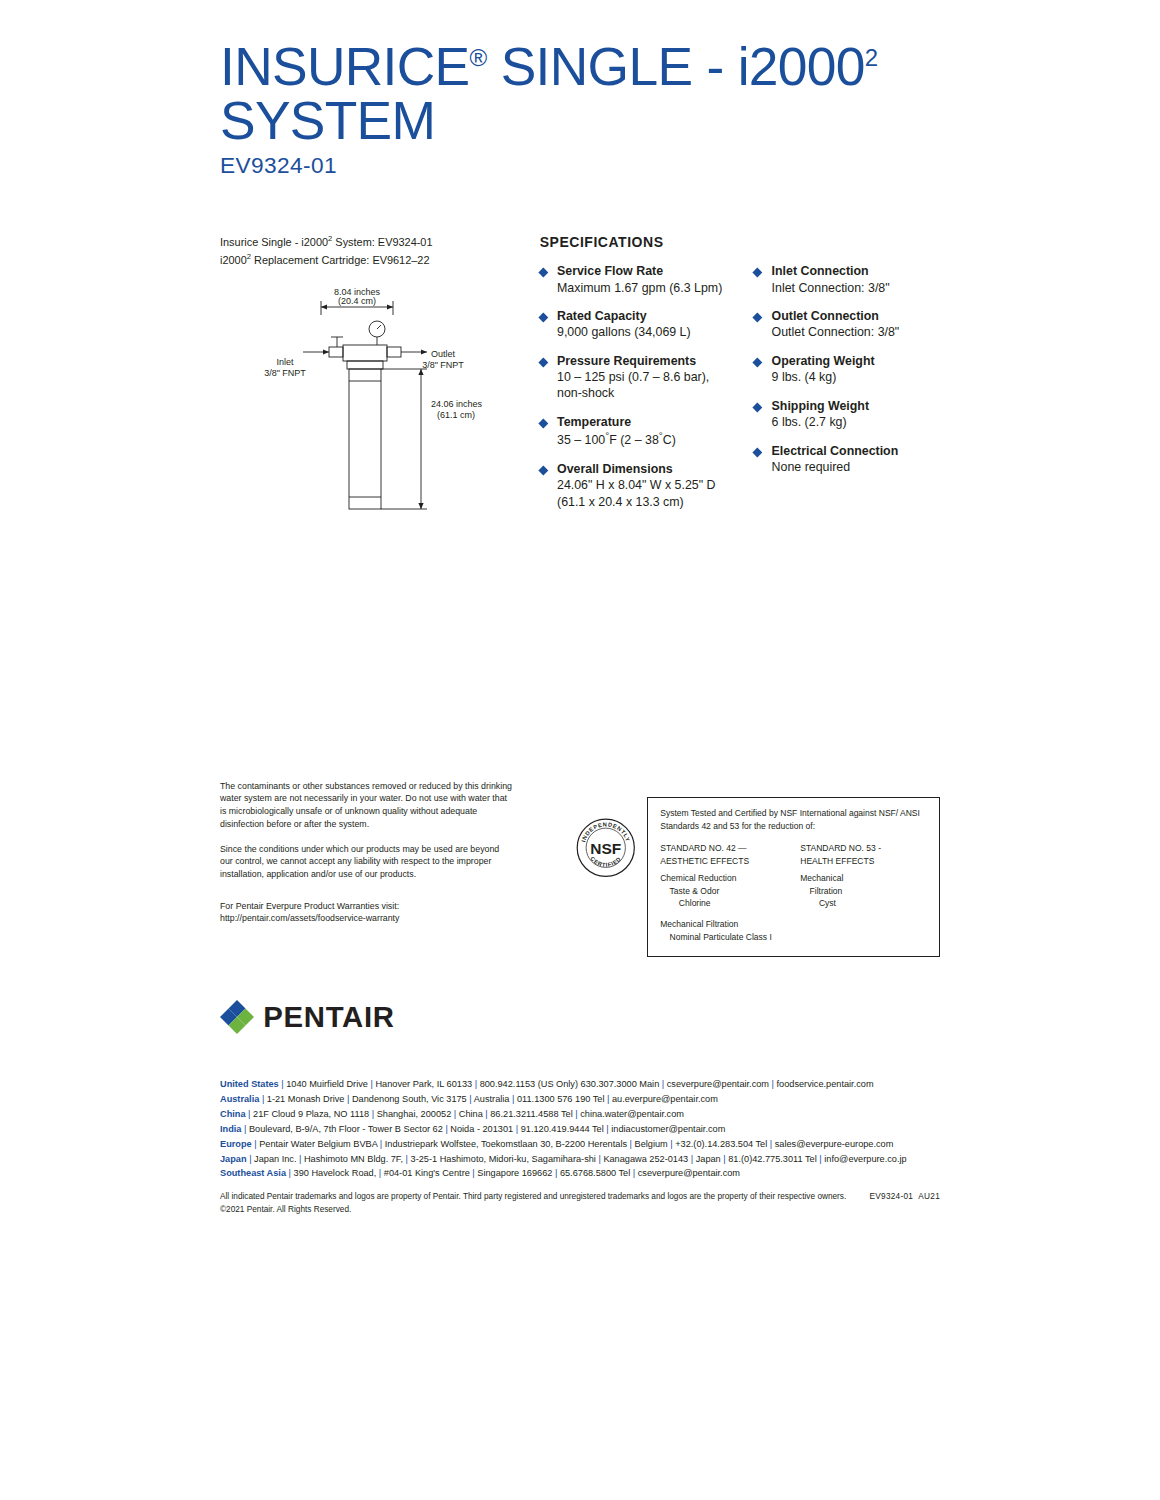INSURICE® SINGLE - i20002 SYSTEM
EV9324-01
Insurice Single - i20002 System: EV9324-01
i20002 Replacement Cartridge: EV9612–22
8.04 inches (20.4 cm) Inlet 3/8" FNPT Outlet 3/8" FNPT 24.06 inches (61.1 cm)
SPECIFICATIONS
Service Flow Rate Maximum 1.67 gpm (6.3 Lpm)
Rated Capacity9,000 gallons (34,069 L)
Pressure Requirements10 – 125 psi (0.7 – 8.6 bar), non-shock
Temperature35 – 100°F (2 – 38°C)
Overall Dimensions24.06" H x 8.04" W x 5.25" D
(61.1 x 20.4 x 13.3 cm)
Inlet Connection Inlet Connection: 3/8"
Outlet Connection Outlet Connection: 3/8"
Operating Weight9 lbs. (4 kg)
Shipping Weight6 lbs. (2.7 kg)
Electrical Connection None required
The contaminants or other substances removed or reduced by this drinking water system are not necessarily in your water. Do not use with water that is microbiologically unsafe or of unknown quality without adequate disinfection before or after the system.
Since the conditions under which our products may be used are beyond our control, we cannot accept any liability with respect to the improper installation, application and/or use of our products.
For Pentair Everpure Product Warranties visit:
http://pentair.com/assets/foodservice-warranty
INDEPENDENTLY CERTIFIED NSF
System Tested and Certified by NSF International against NSF/ ANSI Standards 42 and 53 for the reduction of:
STANDARD NO. 42 —
AESTHETIC EFFECTS
Chemical Reduction
Taste & Odor
Chlorine
Mechanical Filtration
Nominal Particulate Class I
STANDARD NO. 53 -
HEALTH EFFECTS
Mechanical
Filtration
Cyst
PENTAIR
United States | 1040 Muirfield Drive | Hanover Park, IL 60133 | 800.942.1153 (US Only) 630.307.3000 Main | cseverpure@pentair.com | foodservice.pentair.com
Australia | 1-21 Monash Drive | Dandenong South, Vic 3175 | Australia | 011.1300 576 190 Tel | au.everpure@pentair.com
China | 21F Cloud 9 Plaza, NO 1118 | Shanghai, 200052 | China | 86.21.3211.4588 Tel | china.water@pentair.com
India | Boulevard, B-9/A, 7th Floor - Tower B Sector 62 | Noida - 201301 | 91.120.419.9444 Tel | indiacustomer@pentair.com
Europe | Pentair Water Belgium BVBA | Industriepark Wolfstee, Toekomstlaan 30, B-2200 Herentals | Belgium | +32.(0).14.283.504 Tel | sales@everpure-europe.com
Japan | Japan Inc. | Hashimoto MN Bldg. 7F, | 3-25-1 Hashimoto, Midori-ku, Sagamihara-shi | Kanagawa 252-0143 | Japan | 81.(0)42.775.3011 Tel | info@everpure.co.jp
Southeast Asia | 390 Havelock Road, | #04-01 King's Centre | Singapore 169662 | 65.6768.5800 Tel | cseverpure@pentair.com
EV9324-01 AU21 All indicated Pentair trademarks and logos are property of Pentair. Third party registered and unregistered trademarks and logos are the property of their respective owners.
©2021 Pentair. All Rights Reserved.